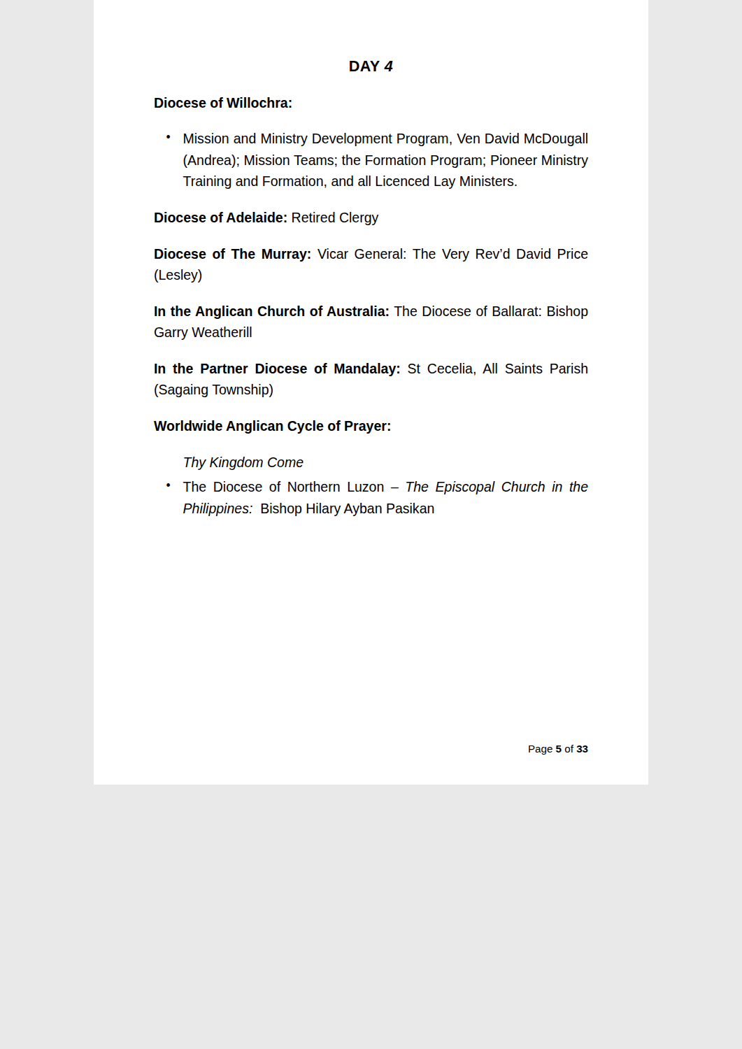DAY 4
Diocese of Willochra:
Mission and Ministry Development Program, Ven David McDougall (Andrea); Mission Teams; the Formation Program; Pioneer Ministry Training and Formation, and all Licenced Lay Ministers.
Diocese of Adelaide: Retired Clergy
Diocese of The Murray: Vicar General: The Very Rev’d David Price (Lesley)
In the Anglican Church of Australia: The Diocese of Ballarat: Bishop Garry Weatherill
In the Partner Diocese of Mandalay: St Cecelia, All Saints Parish (Sagaing Township)
Worldwide Anglican Cycle of Prayer:
Thy Kingdom Come
The Diocese of Northern Luzon – The Episcopal Church in the Philippines: Bishop Hilary Ayban Pasikan
Page 5 of 33